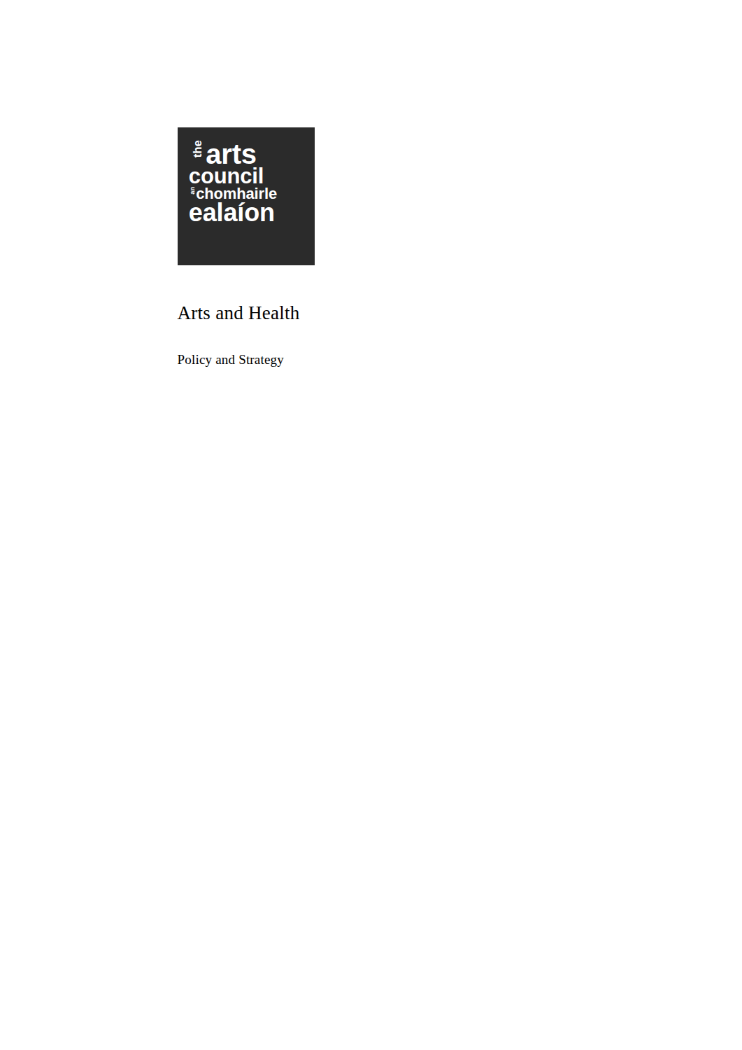thearts council anchomhairle ealaíon
Arts and Health
Policy and Strategy